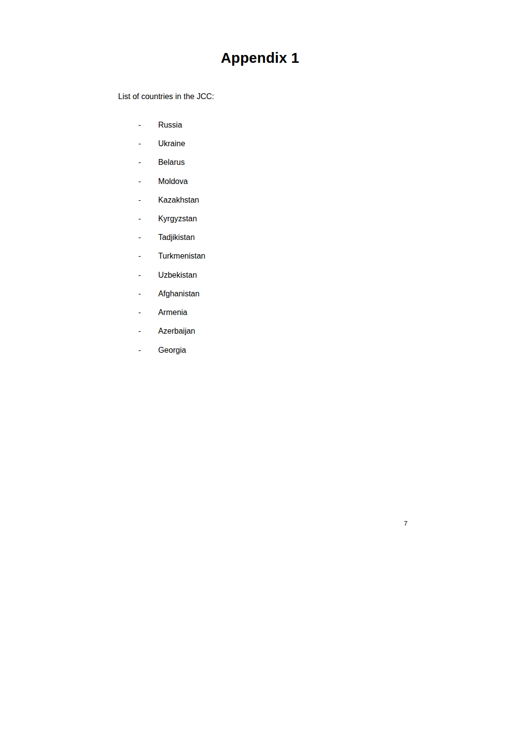Appendix 1
List of countries in the JCC:
Russia
Ukraine
Belarus
Moldova
Kazakhstan
Kyrgyzstan
Tadjikistan
Turkmenistan
Uzbekistan
Afghanistan
Armenia
Azerbaijan
Georgia
7